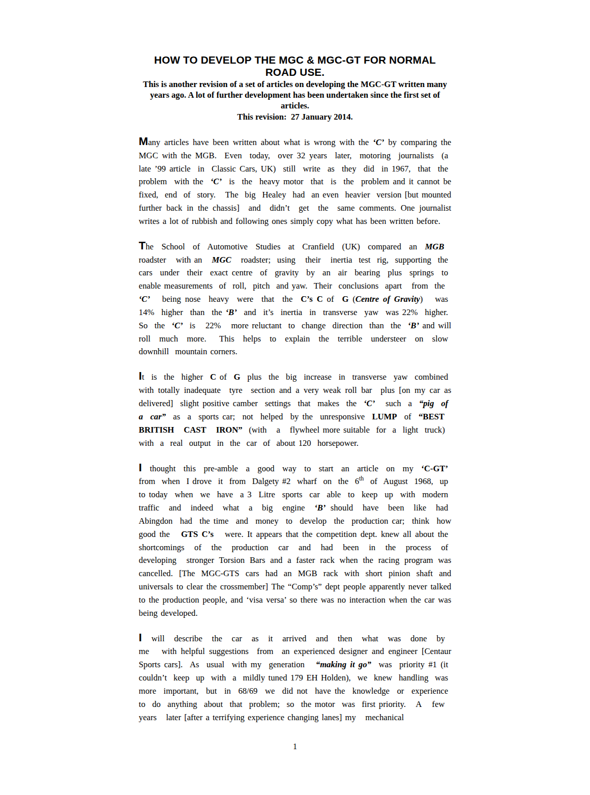HOW TO DEVELOP THE MGC & MGC-GT FOR NORMAL ROAD USE.
This is another revision of a set of articles on developing the MGC-GT written many years ago. A lot of further development has been undertaken since the first set of articles.
This revision: 27 January 2014.
Many articles have been written about what is wrong with the ‘C’ by comparing the MGC with the MGB. Even today, over 32 years later, motoring journalists (a late ’99 article in Classic Cars, UK) still write as they did in 1967, that the problem with the ‘C’ is the heavy motor that is the problem and it cannot be fixed, end of story. The big Healey had an even heavier version [but mounted further back in the chassis] and didn’t get the same comments. One journalist writes a lot of rubbish and following ones simply copy what has been written before.
The School of Automotive Studies at Cranfield (UK) compared an MGB roadster with an MGC roadster; using their inertia test rig, supporting the cars under their exact centre of gravity by an air bearing plus springs to enable measurements of roll, pitch and yaw. Their conclusions apart from the ‘C’ being nose heavy were that the C’s C of G (Centre of Gravity) was 14% higher than the ‘B’ and it’s inertia in transverse yaw was 22% higher. So the ‘C’ is 22% more reluctant to change direction than the ‘B’ and will roll much more. This helps to explain the terrible understeer on slow downhill mountain corners.
It is the higher C of G plus the big increase in transverse yaw combined with totally inadequate tyre section and a very weak roll bar plus [on my car as delivered] slight positive camber settings that makes the ‘C’ such a “pig of a car” as a sports car; not helped by the unresponsive LUMP of “BEST BRITISH CAST IRON” (with a flywheel more suitable for a light truck) with a real output in the car of about 120 horsepower.
I thought this pre-amble a good way to start an article on my ‘C-GT’ from when I drove it from Dalgety #2 wharf on the 6th of August 1968, up to today when we have a 3 Litre sports car able to keep up with modern traffic and indeed what a big engine ‘B’ should have been like had Abingdon had the time and money to develop the production car; think how good the GTS C’s were. It appears that the competition dept. knew all about the shortcomings of the production car and had been in the process of developing stronger Torsion Bars and a faster rack when the racing program was cancelled. [The MGC-GTS cars had an MGB rack with short pinion shaft and universals to clear the crossmember] The “Comp’s” dept people apparently never talked to the production people, and ‘visa versa’ so there was no interaction when the car was being developed.
I will describe the car as it arrived and then what was done by me with helpful suggestions from an experienced designer and engineer [Centaur Sports cars]. As usual with my generation “making it go” was priority #1 (it couldn’t keep up with a mildly tuned 179 EH Holden), we knew handling was more important, but in 68/69 we did not have the knowledge or experience to do anything about that problem; so the motor was first priority. A few years later [after a terrifying experience changing lanes] my mechanical
1